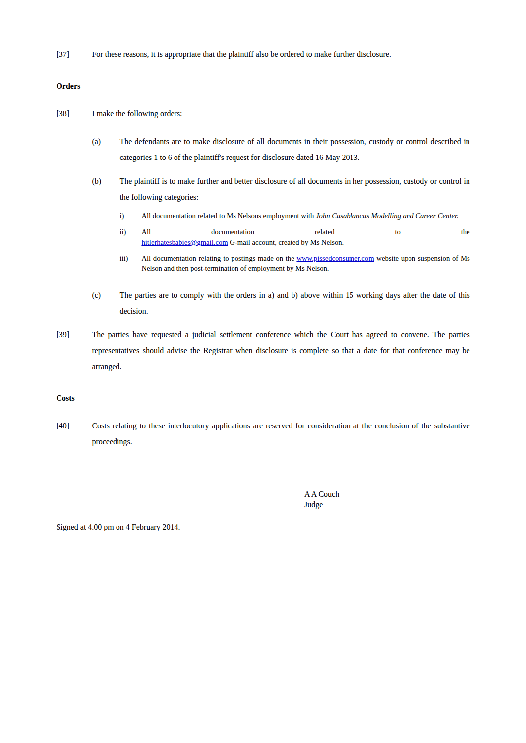[37]
For these reasons, it is appropriate that the plaintiff also be ordered to make further disclosure.
Orders
[38]
I make the following orders:
(a)
The defendants are to make disclosure of all documents in their possession, custody or control described in categories 1 to 6 of the plaintiff's request for disclosure dated 16 May 2013.
(b)
The plaintiff is to make further and better disclosure of all documents in her possession, custody or control in the following categories:
i)
All documentation related to Ms Nelsons employment with John Casablancas Modelling and Career Center.
ii)
All documentation related to the hitlerhatesbabies@gmail.com G-mail account, created by Ms Nelson.
iii)
All documentation relating to postings made on the www.pissedconsumer.com website upon suspension of Ms Nelson and then post-termination of employment by Ms Nelson.
(c)
The parties are to comply with the orders in a) and b) above within 15 working days after the date of this decision.
[39]
The parties have requested a judicial settlement conference which the Court has agreed to convene. The parties representatives should advise the Registrar when disclosure is complete so that a date for that conference may be arranged.
Costs
[40]
Costs relating to these interlocutory applications are reserved for consideration at the conclusion of the substantive proceedings.
A A Couch
Judge
Signed at 4.00 pm on 4 February 2014.